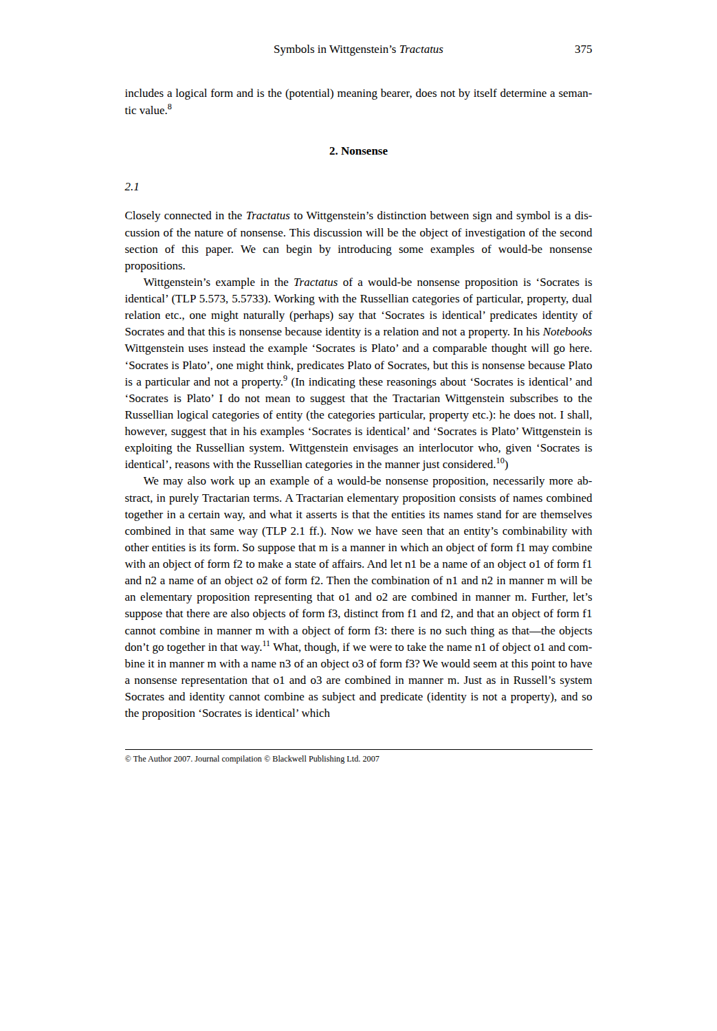Symbols in Wittgenstein’s Tractatus 375
includes a logical form and is the (potential) meaning bearer, does not by itself determine a semantic value.8
2. Nonsense
2.1
Closely connected in the Tractatus to Wittgenstein’s distinction between sign and symbol is a discussion of the nature of nonsense. This discussion will be the object of investigation of the second section of this paper. We can begin by introducing some examples of would-be nonsense propositions.
Wittgenstein’s example in the Tractatus of a would-be nonsense proposition is ‘Socrates is identical’ (TLP 5.573, 5.5733). Working with the Russellian categories of particular, property, dual relation etc., one might naturally (perhaps) say that ‘Socrates is identical’ predicates identity of Socrates and that this is nonsense because identity is a relation and not a property. In his Notebooks Wittgenstein uses instead the example ‘Socrates is Plato’ and a comparable thought will go here. ‘Socrates is Plato’, one might think, predicates Plato of Socrates, but this is nonsense because Plato is a particular and not a property.9 (In indicating these reasonings about ‘Socrates is identical’ and ‘Socrates is Plato’ I do not mean to suggest that the Tractarian Wittgenstein subscribes to the Russellian logical categories of entity (the categories particular, property etc.): he does not. I shall, however, suggest that in his examples ‘Socrates is identical’ and ‘Socrates is Plato’ Wittgenstein is exploiting the Russellian system. Wittgenstein envisages an interlocutor who, given ‘Socrates is identical’, reasons with the Russellian categories in the manner just considered.10)
We may also work up an example of a would-be nonsense proposition, necessarily more abstract, in purely Tractarian terms. A Tractarian elementary proposition consists of names combined together in a certain way, and what it asserts is that the entities its names stand for are themselves combined in that same way (TLP 2.1 ff.). Now we have seen that an entity’s combinability with other entities is its form. So suppose that m is a manner in which an object of form f1 may combine with an object of form f2 to make a state of affairs. And let n1 be a name of an object o1 of form f1 and n2 a name of an object o2 of form f2. Then the combination of n1 and n2 in manner m will be an elementary proposition representing that o1 and o2 are combined in manner m. Further, let’s suppose that there are also objects of form f3, distinct from f1 and f2, and that an object of form f1 cannot combine in manner m with a object of form f3: there is no such thing as that—the objects don’t go together in that way.11 What, though, if we were to take the name n1 of object o1 and combine it in manner m with a name n3 of an object o3 of form f3? We would seem at this point to have a nonsense representation that o1 and o3 are combined in manner m. Just as in Russell’s system Socrates and identity cannot combine as subject and predicate (identity is not a property), and so the proposition ‘Socrates is identical’ which
© The Author 2007. Journal compilation © Blackwell Publishing Ltd. 2007